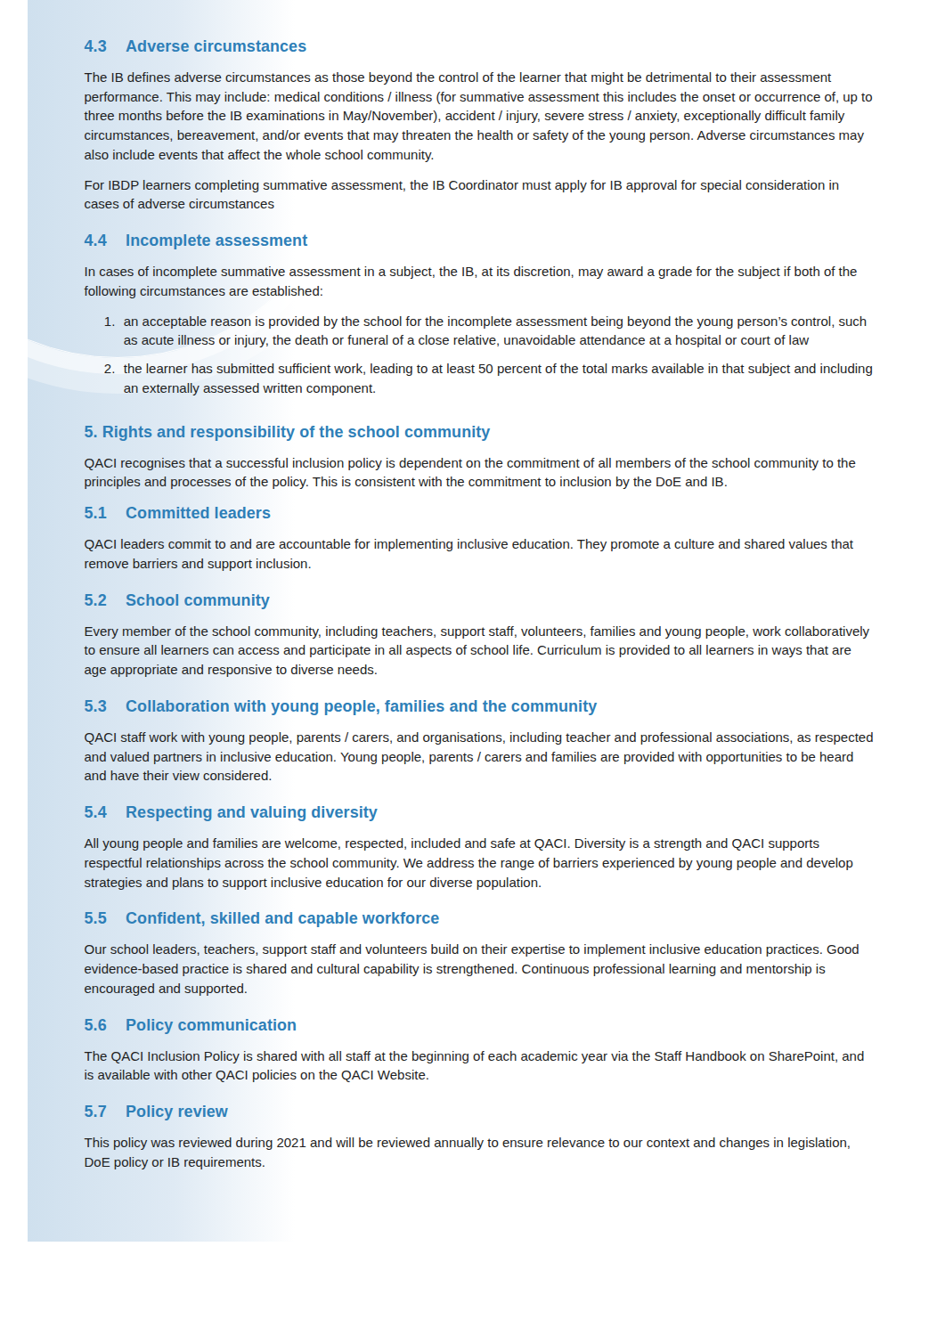4.3 Adverse circumstances
The IB defines adverse circumstances as those beyond the control of the learner that might be detrimental to their assessment performance. This may include: medical conditions / illness (for summative assessment this includes the onset or occurrence of, up to three months before the IB examinations in May/November), accident / injury, severe stress / anxiety, exceptionally difficult family circumstances, bereavement, and/or events that may threaten the health or safety of the young person. Adverse circumstances may also include events that affect the whole school community.
For IBDP learners completing summative assessment, the IB Coordinator must apply for IB approval for special consideration in cases of adverse circumstances
4.4 Incomplete assessment
In cases of incomplete summative assessment in a subject, the IB, at its discretion, may award a grade for the subject if both of the following circumstances are established:
an acceptable reason is provided by the school for the incomplete assessment being beyond the young person’s control, such as acute illness or injury, the death or funeral of a close relative, unavoidable attendance at a hospital or court of law
the learner has submitted sufficient work, leading to at least 50 percent of the total marks available in that subject and including an externally assessed written component.
5. Rights and responsibility of the school community
QACI recognises that a successful inclusion policy is dependent on the commitment of all members of the school community to the principles and processes of the policy. This is consistent with the commitment to inclusion by the DoE and IB.
5.1 Committed leaders
QACI leaders commit to and are accountable for implementing inclusive education. They promote a culture and shared values that remove barriers and support inclusion.
5.2 School community
Every member of the school community, including teachers, support staff, volunteers, families and young people, work collaboratively to ensure all learners can access and participate in all aspects of school life. Curriculum is provided to all learners in ways that are age appropriate and responsive to diverse needs.
5.3 Collaboration with young people, families and the community
QACI staff work with young people, parents / carers, and organisations, including teacher and professional associations, as respected and valued partners in inclusive education. Young people, parents / carers and families are provided with opportunities to be heard and have their view considered.
5.4 Respecting and valuing diversity
All young people and families are welcome, respected, included and safe at QACI. Diversity is a strength and QACI supports respectful relationships across the school community. We address the range of barriers experienced by young people and develop strategies and plans to support inclusive education for our diverse population.
5.5 Confident, skilled and capable workforce
Our school leaders, teachers, support staff and volunteers build on their expertise to implement inclusive education practices. Good evidence-based practice is shared and cultural capability is strengthened. Continuous professional learning and mentorship is encouraged and supported.
5.6 Policy communication
The QACI Inclusion Policy is shared with all staff at the beginning of each academic year via the Staff Handbook on SharePoint, and is available with other QACI policies on the QACI Website.
5.7 Policy review
This policy was reviewed during 2021 and will be reviewed annually to ensure relevance to our context and changes in legislation, DoE policy or IB requirements.